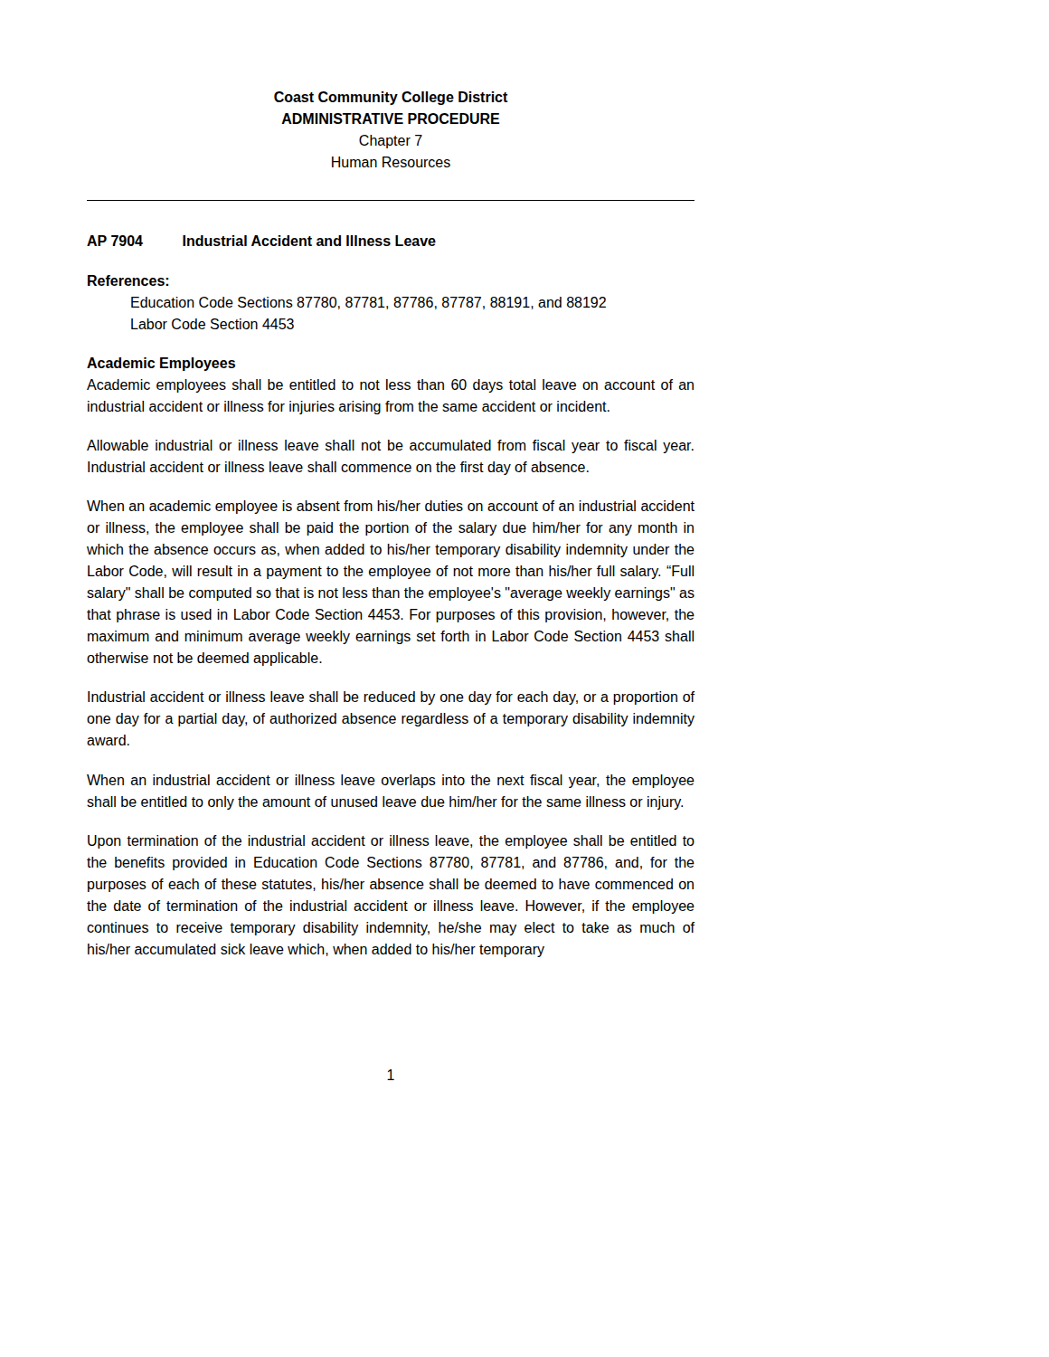Coast Community College District
ADMINISTRATIVE PROCEDURE
Chapter 7
Human Resources
AP 7904 Industrial Accident and Illness Leave
References:
Education Code Sections 87780, 87781, 87786, 87787, 88191, and 88192
Labor Code Section 4453
Academic Employees
Academic employees shall be entitled to not less than 60 days total leave on account of an industrial accident or illness for injuries arising from the same accident or incident.
Allowable industrial or illness leave shall not be accumulated from fiscal year to fiscal year. Industrial accident or illness leave shall commence on the first day of absence.
When an academic employee is absent from his/her duties on account of an industrial accident or illness, the employee shall be paid the portion of the salary due him/her for any month in which the absence occurs as, when added to his/her temporary disability indemnity under the Labor Code, will result in a payment to the employee of not more than his/her full salary. “Full salary" shall be computed so that is not less than the employee's "average weekly earnings" as that phrase is used in Labor Code Section 4453. For purposes of this provision, however, the maximum and minimum average weekly earnings set forth in Labor Code Section 4453 shall otherwise not be deemed applicable.
Industrial accident or illness leave shall be reduced by one day for each day, or a proportion of one day for a partial day, of authorized absence regardless of a temporary disability indemnity award.
When an industrial accident or illness leave overlaps into the next fiscal year, the employee shall be entitled to only the amount of unused leave due him/her for the same illness or injury.
Upon termination of the industrial accident or illness leave, the employee shall be entitled to the benefits provided in Education Code Sections 87780, 87781, and 87786, and, for the purposes of each of these statutes, his/her absence shall be deemed to have commenced on the date of termination of the industrial accident or illness leave. However, if the employee continues to receive temporary disability indemnity, he/she may elect to take as much of his/her accumulated sick leave which, when added to his/her temporary
1